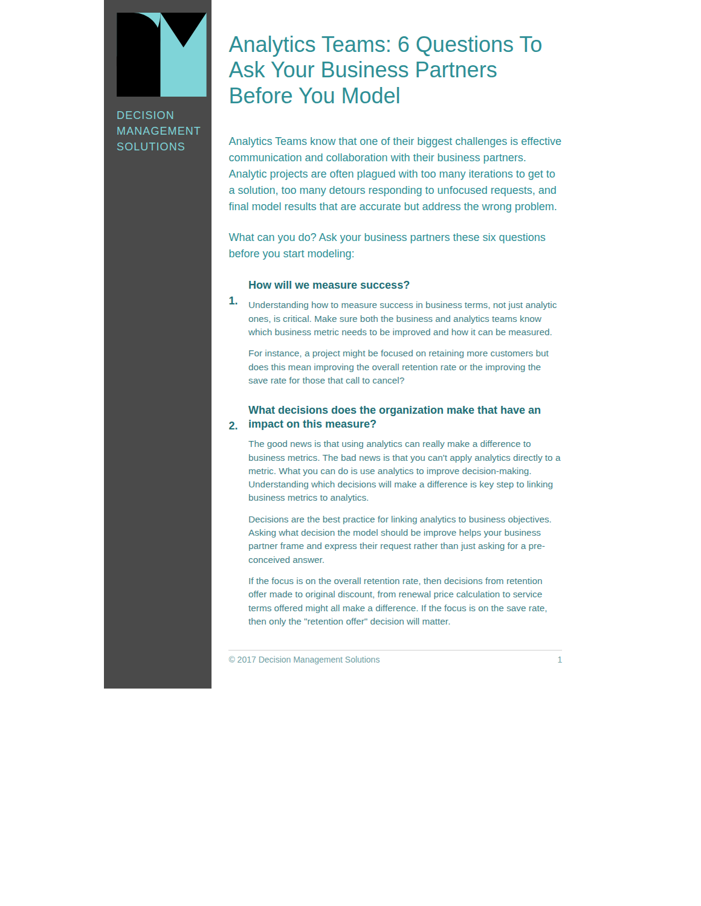Decision
Management
Solutions
Analytics Teams: 6 Questions To Ask Your Business Partners Before You Model
Analytics Teams know that one of their biggest challenges is effective communication and collaboration with their business partners. Analytic projects are often plagued with too many iterations to get to a solution, too many detours responding to unfocused requests, and final model results that are accurate but address the wrong problem.
What can you do? Ask your business partners these six questions before you start modeling:
How will we measure success?
Understanding how to measure success in business terms, not just analytic ones, is critical. Make sure both the business and analytics teams know which business metric needs to be improved and how it can be measured.
For instance, a project might be focused on retaining more customers but does this mean improving the overall retention rate or the improving the save rate for those that call to cancel?
What decisions does the organization make that have an impact on this measure?
The good news is that using analytics can really make a difference to business metrics. The bad news is that you can't apply analytics directly to a metric. What you can do is use analytics to improve decision-making. Understanding which decisions will make a difference is key step to linking business metrics to analytics.
Decisions are the best practice for linking analytics to business objectives. Asking what decision the model should be improve helps your business partner frame and express their request rather than just asking for a pre-conceived answer.
If the focus is on the overall retention rate, then decisions from retention offer made to original discount, from renewal price calculation to service terms offered might all make a difference. If the focus is on the save rate, then only the "retention offer" decision will matter.
© 2017 Decision Management Solutions 1